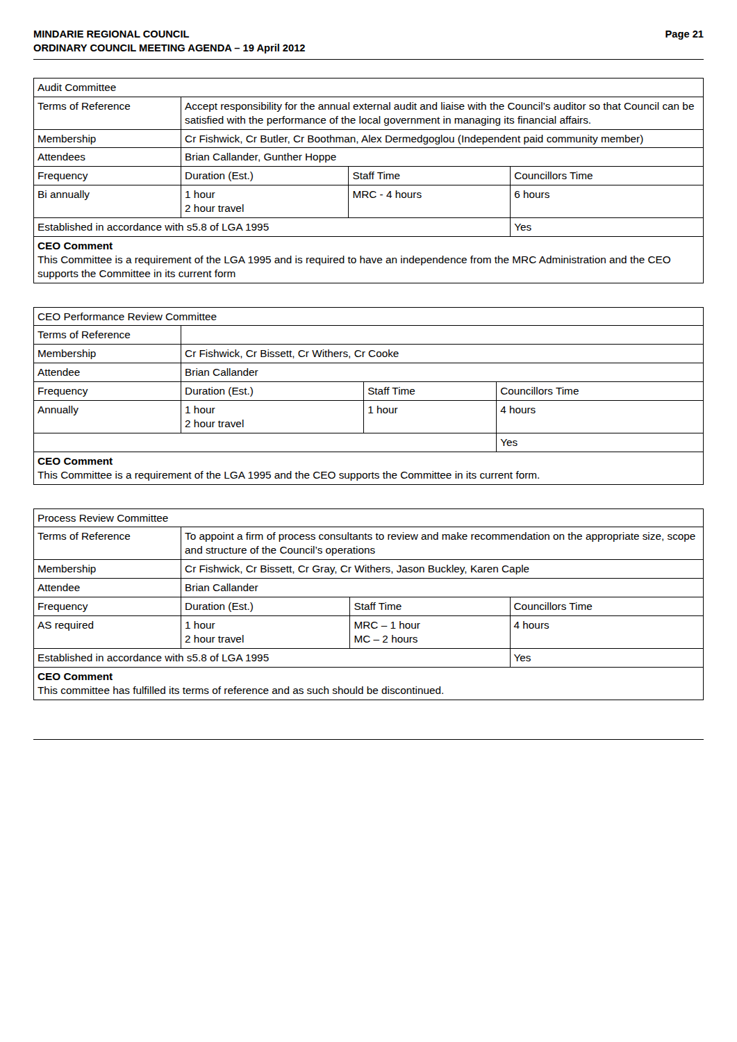MINDARIE REGIONAL COUNCIL
ORDINARY COUNCIL MEETING AGENDA – 19 April 2012
Page 21
| Audit Committee |
| Terms of Reference | Accept responsibility for the annual external audit and liaise with the Council’s auditor so that Council can be satisfied with the performance of the local government in managing its financial affairs. |
| Membership | Cr Fishwick, Cr Butler, Cr Boothman, Alex Dermedgoglou (Independent paid community member) |
| Attendees | Brian Callander, Gunther Hoppe |
| Frequency | Duration (Est.) | Staff Time | Councillors Time |
| Bi annually | 1 hour 2 hour travel | MRC - 4 hours | 6 hours |
| Established in accordance with s5.8 of LGA 1995 | Yes |
| CEO Comment This Committee is a requirement of the LGA 1995 and is required to have an independence from the MRC Administration and the CEO supports the Committee in its current form |
| CEO Performance Review Committee |
| Terms of Reference | |
| Membership | Cr Fishwick, Cr Bissett, Cr Withers, Cr Cooke |
| Attendee | Brian Callander |
| Frequency | Duration (Est.) | Staff Time | Councillors Time |
| Annually | 1 hour 2 hour travel | 1 hour | 4 hours |
| | Yes |
| CEO Comment This Committee is a requirement of the LGA 1995 and the CEO supports the Committee in its current form. |
| Process Review Committee |
| Terms of Reference | To appoint a firm of process consultants to review and make recommendation on the appropriate size, scope and structure of the Council’s operations |
| Membership | Cr Fishwick, Cr Bissett, Cr Gray, Cr Withers, Jason Buckley, Karen Caple |
| Attendee | Brian Callander |
| Frequency | Duration (Est.) | Staff Time | Councillors Time |
| AS required | 1 hour 2 hour travel | MRC – 1 hour MC – 2 hours | 4 hours |
| Established in accordance with s5.8 of LGA 1995 | Yes |
| CEO Comment This committee has fulfilled its terms of reference and as such should be discontinued. |